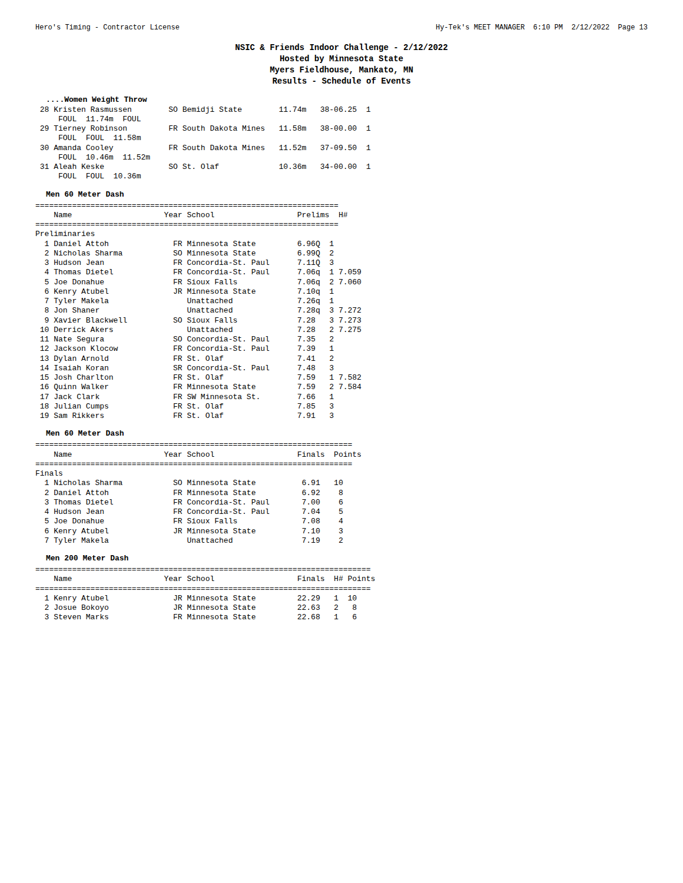Hero's Timing - Contractor License
Hy-Tek's MEET MANAGER 6:10 PM 2/12/2022 Page 13
NSIC & Friends Indoor Challenge - 2/12/2022 Hosted by Minnesota State Myers Fieldhouse, Mankato, MN Results - Schedule of Events
....Women Weight Throw
 28 Kristen Rasmussen        SO Bemidji State        11.74m   38-06.25  1 
     FOUL  11.74m  FOUL
 29 Tierney Robinson         FR South Dakota Mines   11.58m   38-00.00  1 
     FOUL  FOUL  11.58m
 30 Amanda Cooley            FR South Dakota Mines   11.52m   37-09.50  1 
     FOUL  10.46m  11.52m
 31 Aleah Keske              SO St. Olaf             10.36m   34-00.00  1 
     FOUL  FOUL  10.36m
Men 60 Meter Dash
==================================================================
    Name                    Year School                  Prelims  H#
==================================================================
Preliminaries
  1 Daniel Attoh              FR Minnesota State         6.96Q  1 
  2 Nicholas Sharma           SO Minnesota State         6.99Q  2 
  3 Hudson Jean               FR Concordia-St. Paul      7.11Q  3 
  4 Thomas Dietel             FR Concordia-St. Paul      7.06q  1 7.059
  5 Joe Donahue               FR Sioux Falls             7.06q  2 7.060
  6 Kenry Atubel              JR Minnesota State         7.10q  1 
  7 Tyler Makela                 Unattached              7.26q  1 
  8 Jon Shaner                   Unattached              7.28q  3 7.272
  9 Xavier Blackwell          SO Sioux Falls             7.28   3 7.273
 10 Derrick Akers                Unattached              7.28   2 7.275
 11 Nate Segura               SO Concordia-St. Paul      7.35   2 
 12 Jackson Klocow            FR Concordia-St. Paul      7.39   1 
 13 Dylan Arnold              FR St. Olaf                7.41   2 
 14 Isaiah Koran              SR Concordia-St. Paul      7.48   3 
 15 Josh Charlton             FR St. Olaf                7.59   1 7.582
 16 Quinn Walker              FR Minnesota State         7.59   2 7.584
 17 Jack Clark                FR SW Minnesota St.        7.66   1 
 18 Julian Cumps              FR St. Olaf                7.85   3 
 19 Sam Rikkers               FR St. Olaf                7.91   3 
Men 60 Meter Dash
=====================================================================
    Name                    Year School                  Finals  Points
=====================================================================
Finals
  1 Nicholas Sharma           SO Minnesota State          6.91   10   
  2 Daniel Attoh              FR Minnesota State          6.92    8   
  3 Thomas Dietel             FR Concordia-St. Paul       7.00    6   
  4 Hudson Jean               FR Concordia-St. Paul       7.04    5   
  5 Joe Donahue               FR Sioux Falls              7.08    4   
  6 Kenry Atubel              JR Minnesota State          7.10    3   
  7 Tyler Makela                 Unattached               7.19    2   
Men 200 Meter Dash
=========================================================================
    Name                    Year School                  Finals  H# Points
=========================================================================
  1 Kenry Atubel              JR Minnesota State         22.29   1  10   
  2 Josue Bokoyo              JR Minnesota State         22.63   2   8   
  3 Steven Marks              FR Minnesota State         22.68   1   6